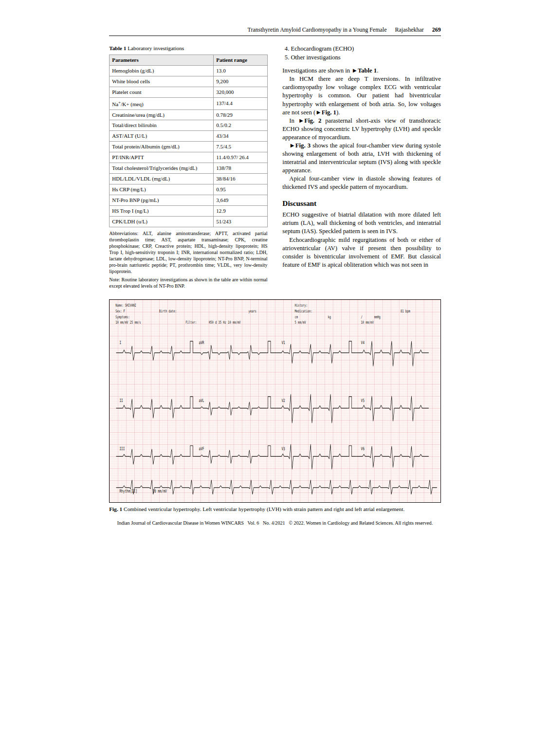Transthyretin Amyloid Cardiomyopathy in a Young Female Rajashekhar 269
Table 1 Laboratory investigations
| Parameters | Patient range |
| --- | --- |
| Hemoglobin (g/dL) | 13.0 |
| White blood cells | 9,200 |
| Platelet count | 320,000 |
| Na + /K+ (meq) | 137/4.4 |
| Creatinine/urea (mg/dL) | 0.78/29 |
| Total/direct bilirubin | 0.5/0.2 |
| AST/ALT (U/L) | 43/34 |
| Total protein/Albumin (gm/dL) | 7.5/4.5 |
| PT/INR/APTT | 11.4/0.97/ 26.4 |
| Total cholesterol/Triglycerides (mg/dL) | 138/78 |
| HDL/LDL/VLDL (mg/dL) | 38/84/16 |
| Hs CRP (mg/L) | 0.95 |
| NT-Pro BNP (pg/mL) | 3,649 |
| HS Trop I (ng/L) | 12.9 |
| CPK/LDH (u/L) | 51/243 |
Abbreviations: ALT, alanine aminotransferase; APTT, activated partial thromboplastin time; AST, aspartate transaminase; CPK, creatine phosphokinase; CRP, Creactive protein; HDL, high-density lipoprotein; HS Trop I, high-sensitivity troponin I; INR, international normalized ratio; LDH, lactate dehydrogenase; LDL, low-density lipoprotein; NT-Pro BNP, N-terminal pro-brain natriuretic peptide; PT, prothrombin time; VLDL, very low-density lipoprotein.
Note: Routine laboratory investigations as shown in the table are within normal except elevated levels of NT-Pro BNP.
Echocardiogram (ECHO)
Other investigations
Investigations are shown in ►Table 1.
In HCM there are deep T inversions. In infiltrative cardiomyopathy low voltage complex ECG with ventricular hypertrophy is common. Our patient had biventricular hypertrophy with enlargement of both atria. So, low voltages are not seen (►Fig. 1).
In ►Fig. 2 parasternal short-axis view of transthoracic ECHO showing concentric LV hypertrophy (LVH) and speckle appearance of myocardium.
►Fig. 3 shows the apical four-chamber view during systole showing enlargement of both atria, LVH with thickening of interatrial and interventricular septum (IVS) along with speckle appearance.
Apical four-camber view in diastole showing features of thickened IVS and speckle pattern of myocardium.
Discussant
ECHO suggestive of biatrial dilatation with more dilated left atrium (LA), wall thickening of both ventricles, and interatrial septum (IAS). Speckled pattern is seen in IVS.
Echocardiographic mild regurgitations of both or either of atrioventricular (AV) valve if present then possibility to consider is biventricular involvement of EMF. But classical feature of EMF is apical obliteration which was not seen in
Name: SHIVANI Sex: F Birth date: years Medication: 81 bpm Symptoms: cm kg / mmHg 10 mm/mV 25 mm/s Filter: H50 d 35 Hz 10 mm/mV 5 mm/mV 10 mm/mV x History: I aVR V1 V4 II aVL V2 V5 III aVF V3 V6 Rhythm[II] 10 mm/mV
Fig. 1 Combined ventricular hypertrophy. Left ventricular hypertrophy (LVH) with strain pattern and right and left atrial enlargement.
Indian Journal of Cardiovascular Disease in Women WINCARS Vol. 6 No. 4/2021 © 2022. Women in Cardiology and Related Sciences. All rights reserved.